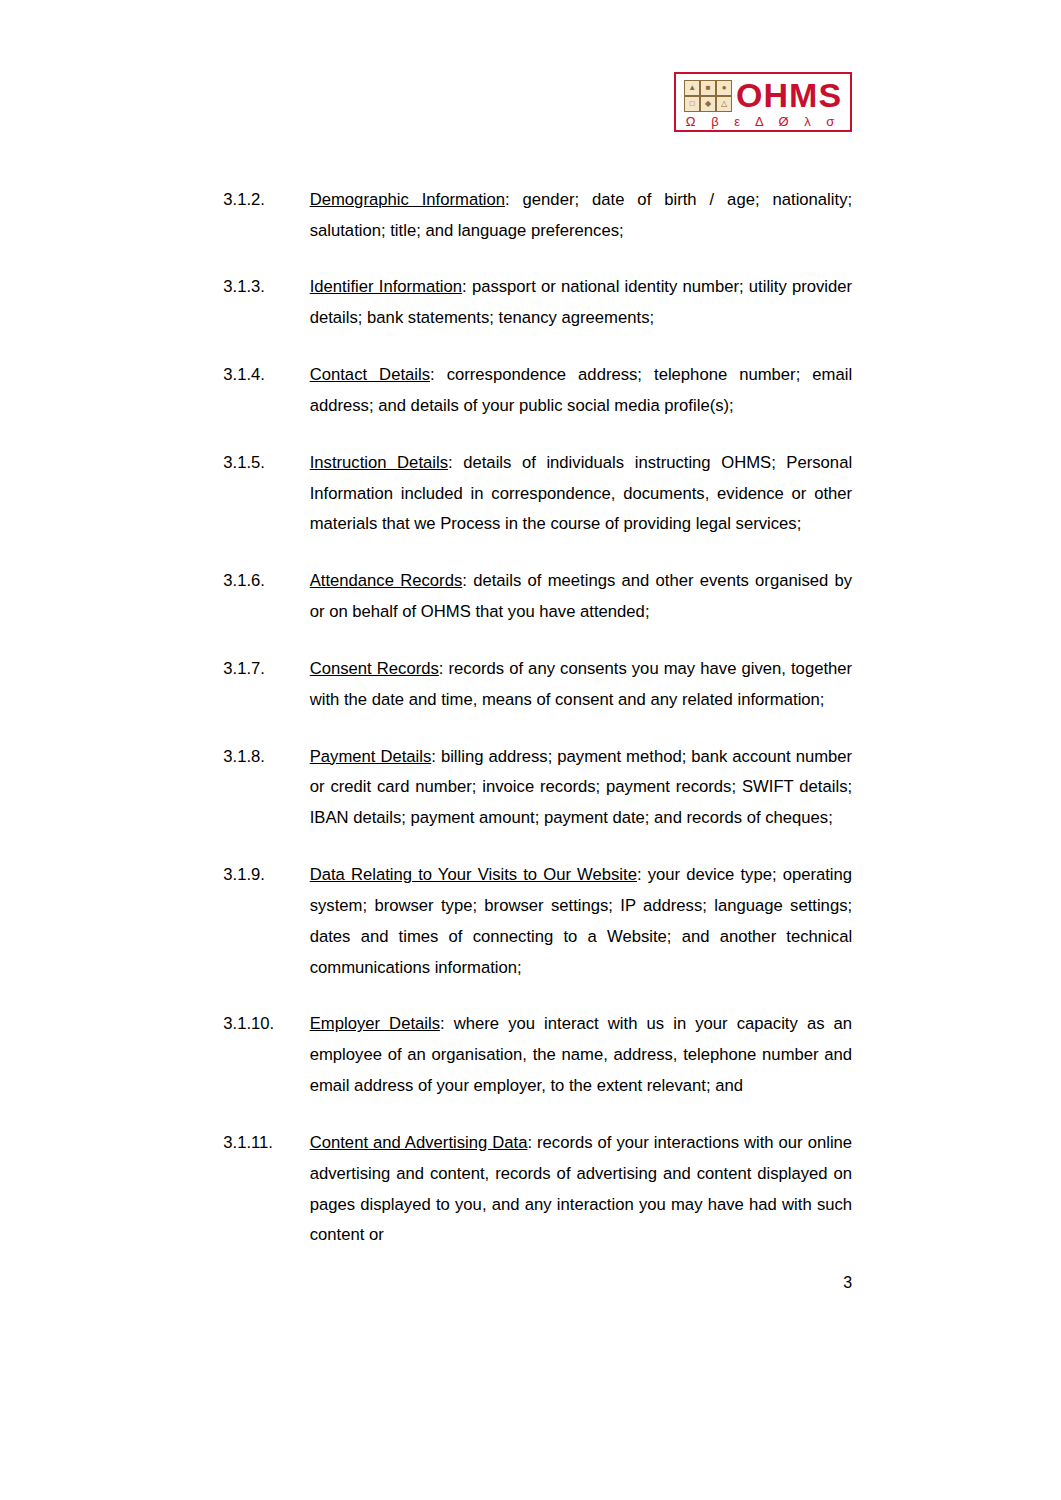▲■● □◆△
OHMS
Ω β ε Δ Ø λ σ
3.1.2.
Demographic Information: gender; date of birth / age; nationality; salutation; title; and language preferences;
3.1.3.
Identifier Information: passport or national identity number; utility provider details; bank statements; tenancy agreements;
3.1.4.
Contact Details: correspondence address; telephone number; email address; and details of your public social media profile(s);
3.1.5.
Instruction Details: details of individuals instructing OHMS; Personal Information included in correspondence, documents, evidence or other materials that we Process in the course of providing legal services;
3.1.6.
Attendance Records: details of meetings and other events organised by or on behalf of OHMS that you have attended;
3.1.7.
Consent Records: records of any consents you may have given, together with the date and time, means of consent and any related information;
3.1.8.
Payment Details: billing address; payment method; bank account number or credit card number; invoice records; payment records; SWIFT details; IBAN details; payment amount; payment date; and records of cheques;
3.1.9.
Data Relating to Your Visits to Our Website: your device type; operating system; browser type; browser settings; IP address; language settings; dates and times of connecting to a Website; and another technical communications information;
3.1.10.
Employer Details: where you interact with us in your capacity as an employee of an organisation, the name, address, telephone number and email address of your employer, to the extent relevant; and
3.1.11.
Content and Advertising Data: records of your interactions with our online advertising and content, records of advertising and content displayed on pages displayed to you, and any interaction you may have had with such content or
3